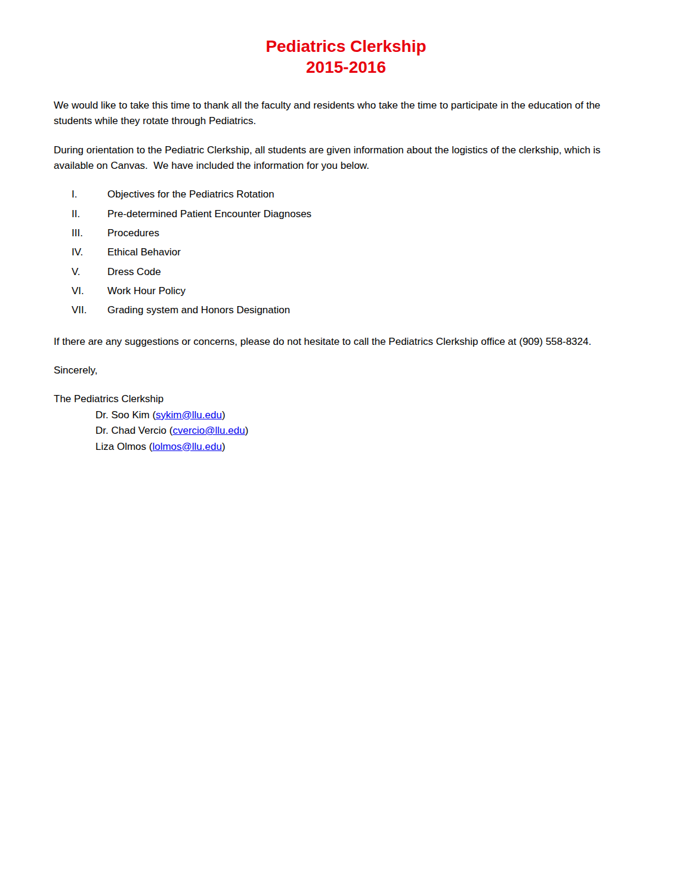Pediatrics Clerkship
2015-2016
We would like to take this time to thank all the faculty and residents who take the time to participate in the education of the students while they rotate through Pediatrics.
During orientation to the Pediatric Clerkship, all students are given information about the logistics of the clerkship, which is available on Canvas. We have included the information for you below.
I. Objectives for the Pediatrics Rotation
II. Pre-determined Patient Encounter Diagnoses
III. Procedures
IV. Ethical Behavior
V. Dress Code
VI. Work Hour Policy
VII. Grading system and Honors Designation
If there are any suggestions or concerns, please do not hesitate to call the Pediatrics Clerkship office at (909) 558-8324.
Sincerely,
The Pediatrics Clerkship
Dr. Soo Kim (sykim@llu.edu)
Dr. Chad Vercio (cvercio@llu.edu)
Liza Olmos (lolmos@llu.edu)